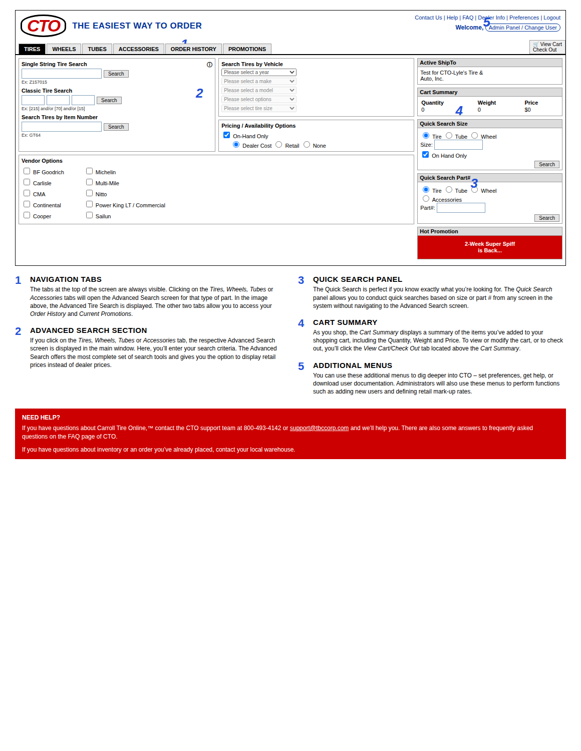1 2 3 4 5
CTO THE EASIEST WAY TO ORDER
Contact Us | Help | FAQ | Dealer Info | Preferences | Logout
Welcome, Admin Panel / Change User
TIRES
WHEELS
TUBES
ACCESSORIES
ORDER HISTORY
PROMOTIONS
🛒 View Cart
Check Out
Single String Tire Search ⓘ
Search
Ex: Z157015
Classic Tire Search
Search
Ex: [215] and/or [70] and/or [15]
Search Tires by Item Number
Search
Ex: GT64
Search Tires by Vehicle
Please select a year
Please select a make
Please select a model
Please select options
Please select tire size
Pricing / Availability Options
On-Hand Only
Dealer Cost Retail None
Vendor Options
BF Goodrich
Carlisle
CMA
Continental
Cooper
Michelin
Multi-Mile
Nitto
Power King LT / Commercial
Sailun
Active ShipTo
Test for CTO-Lyle's Tire &
Auto, Inc.
Cart Summary
| Quantity | Weight | Price |
| --- | --- | --- |
| 0 | 0 | $0 |
Quick Search Size
Tire Tube Wheel
Size:
On Hand Only
Search
Quick Search Part#
Tire Tube Wheel
Accessories
Part#:
Search
Hot Promotion
2-Week Super Spiff
is Back...
1
NAVIGATION TABS
The tabs at the top of the screen are always visible. Clicking on the Tires, Wheels, Tubes or Accessories tabs will open the Advanced Search screen for that type of part. In the image above, the Advanced Tire Search is displayed. The other two tabs allow you to access your Order History and Current Promotions.
2
ADVANCED SEARCH SECTION
If you click on the Tires, Wheels, Tubes or Accessories tab, the respective Advanced Search screen is displayed in the main window. Here, you’ll enter your search criteria. The Advanced Search offers the most complete set of search tools and gives you the option to display retail prices instead of dealer prices.
3
QUICK SEARCH PANEL
The Quick Search is perfect if you know exactly what you’re looking for. The Quick Search panel allows you to conduct quick searches based on size or part # from any screen in the system without navigating to the Advanced Search screen.
4
CART SUMMARY
As you shop, the Cart Summary displays a summary of the items you’ve added to your shopping cart, including the Quantity, Weight and Price. To view or modify the cart, or to check out, you’ll click the View Cart/Check Out tab located above the Cart Summary.
5
ADDITIONAL MENUS
You can use these additional menus to dig deeper into CTO – set preferences, get help, or download user documentation. Administrators will also use these menus to perform functions such as adding new users and defining retail mark-up rates.
NEED HELP?
If you have questions about Carroll Tire Online,™ contact the CTO support team at 800-493-4142 or support@tbccorp.com and we’ll help you. There are also some answers to frequently asked questions on the FAQ page of CTO.
If you have questions about inventory or an order you’ve already placed, contact your local warehouse.